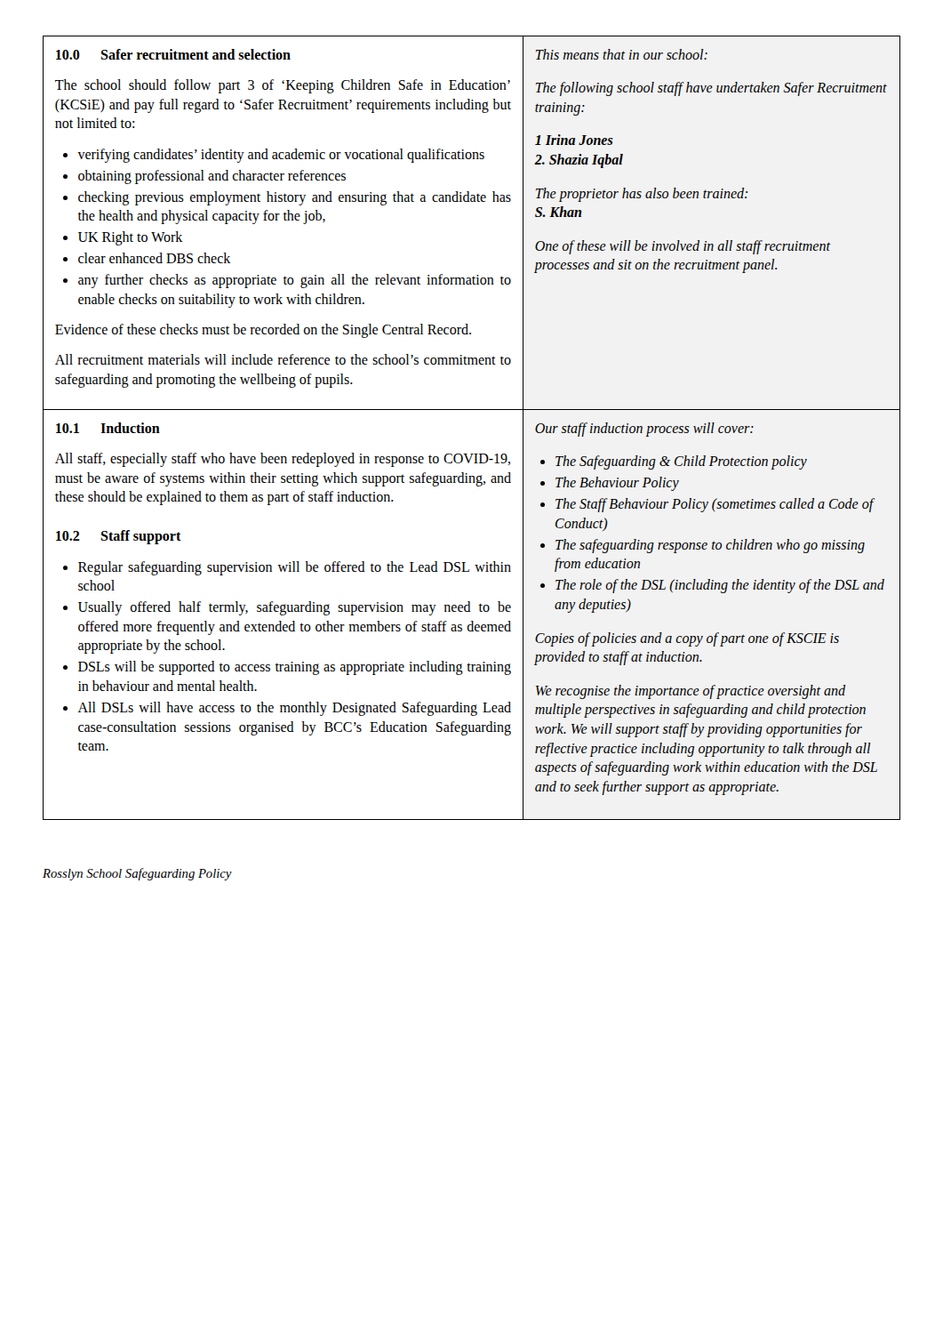| 10.0 Safer recruitment and selection The school should follow part 3 of ‘Keeping Children Safe in Education’ (KCSiE) and pay full regard to ‘Safer Recruitment’ requirements including but not limited to: verifying candidates’ identity and academic or vocational qualifications obtaining professional and character references checking previous employment history and ensuring that a candidate has the health and physical capacity for the job, UK Right to Work clear enhanced DBS check any further checks as appropriate to gain all the relevant information to enable checks on suitability to work with children. Evidence of these checks must be recorded on the Single Central Record. All recruitment materials will include reference to the school’s commitment to safeguarding and promoting the wellbeing of pupils. | This means that in our school: The following school staff have undertaken Safer Recruitment training: 1 Irina Jones 2. Shazia Iqbal The proprietor has also been trained: S. Khan One of these will be involved in all staff recruitment processes and sit on the recruitment panel. |
| 10.1 Induction All staff, especially staff who have been redeployed in response to COVID-19, must be aware of systems within their setting which support safeguarding, and these should be explained to them as part of staff induction. 10.2 Staff support Regular safeguarding supervision will be offered to the Lead DSL within school Usually offered half termly, safeguarding supervision may need to be offered more frequently and extended to other members of staff as deemed appropriate by the school. DSLs will be supported to access training as appropriate including training in behaviour and mental health. All DSLs will have access to the monthly Designated Safeguarding Lead case-consultation sessions organised by BCC’s Education Safeguarding team. | Our staff induction process will cover: The Safeguarding & Child Protection policy The Behaviour Policy The Staff Behaviour Policy (sometimes called a Code of Conduct) The safeguarding response to children who go missing from education The role of the DSL (including the identity of the DSL and any deputies) Copies of policies and a copy of part one of KSCIE is provided to staff at induction. We recognise the importance of practice oversight and multiple perspectives in safeguarding and child protection work. We will support staff by providing opportunities for reflective practice including opportunity to talk through all aspects of safeguarding work within education with the DSL and to seek further support as appropriate. |
Rosslyn School Safeguarding Policy